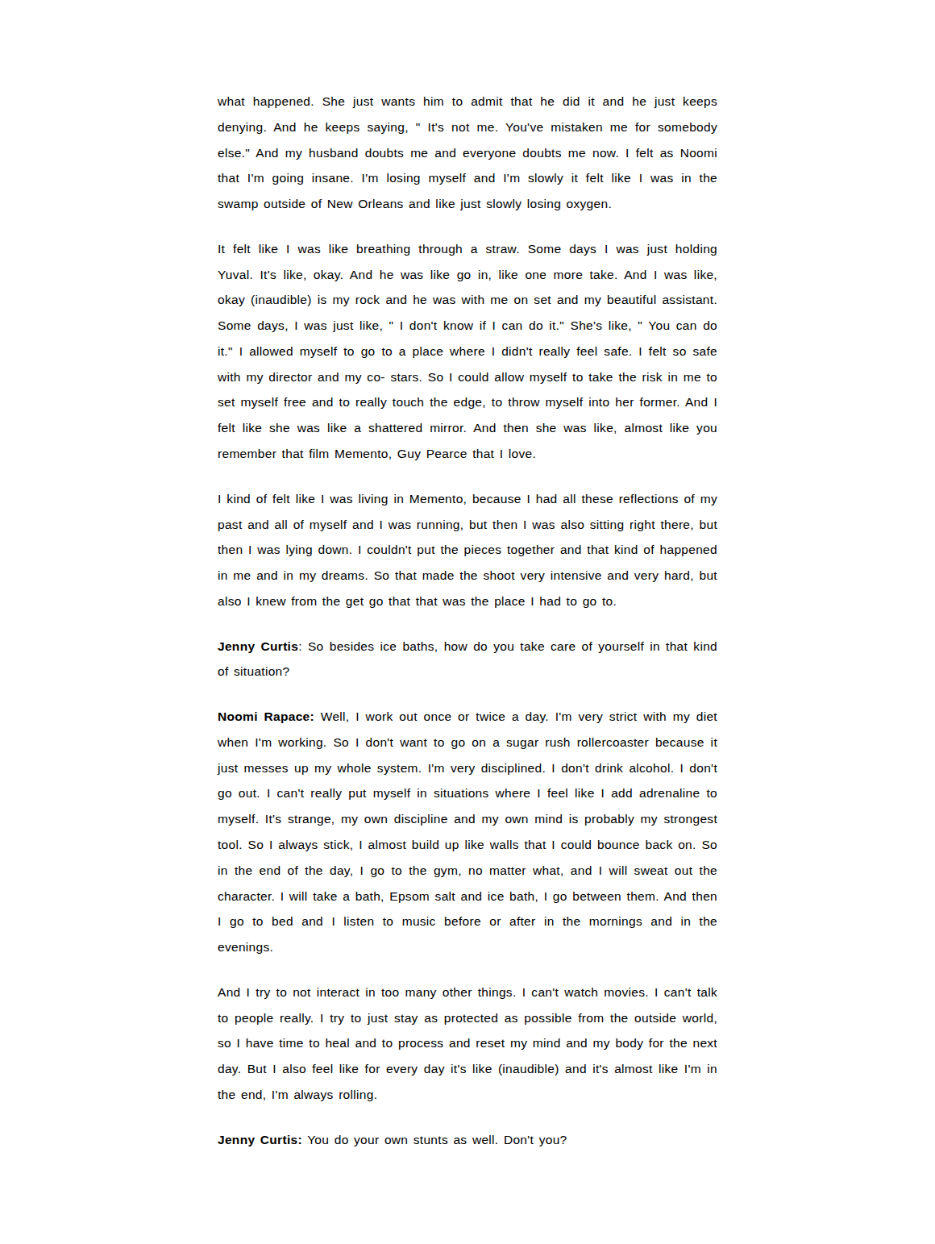what happened. She just wants him to admit that he did it and he just keeps denying. And he keeps saying, " It's not me. You've mistaken me for somebody else." And my husband doubts me and everyone doubts me now. I felt as Noomi that I'm going insane. I'm losing myself and I'm slowly it felt like I was in the swamp outside of New Orleans and like just slowly losing oxygen.
It felt like I was like breathing through a straw. Some days I was just holding Yuval. It's like, okay. And he was like go in, like one more take. And I was like, okay (inaudible) is my rock and he was with me on set and my beautiful assistant. Some days, I was just like, " I don't know if I can do it." She's like, " You can do it." I allowed myself to go to a place where I didn't really feel safe. I felt so safe with my director and my co- stars. So I could allow myself to take the risk in me to set myself free and to really touch the edge, to throw myself into her former. And I felt like she was like a shattered mirror. And then she was like, almost like you remember that film Memento, Guy Pearce that I love.
I kind of felt like I was living in Memento, because I had all these reflections of my past and all of myself and I was running, but then I was also sitting right there, but then I was lying down. I couldn't put the pieces together and that kind of happened in me and in my dreams. So that made the shoot very intensive and very hard, but also I knew from the get go that that was the place I had to go to.
Jenny Curtis: So besides ice baths, how do you take care of yourself in that kind of situation?
Noomi Rapace: Well, I work out once or twice a day. I'm very strict with my diet when I'm working. So I don't want to go on a sugar rush rollercoaster because it just messes up my whole system. I'm very disciplined. I don't drink alcohol. I don't go out. I can't really put myself in situations where I feel like I add adrenaline to myself. It's strange, my own discipline and my own mind is probably my strongest tool. So I always stick, I almost build up like walls that I could bounce back on. So in the end of the day, I go to the gym, no matter what, and I will sweat out the character. I will take a bath, Epsom salt and ice bath, I go between them. And then I go to bed and I listen to music before or after in the mornings and in the evenings.
And I try to not interact in too many other things. I can't watch movies. I can't talk to people really. I try to just stay as protected as possible from the outside world, so I have time to heal and to process and reset my mind and my body for the next day. But I also feel like for every day it's like (inaudible) and it's almost like I'm in the end, I'm always rolling.
Jenny Curtis: You do your own stunts as well. Don't you?